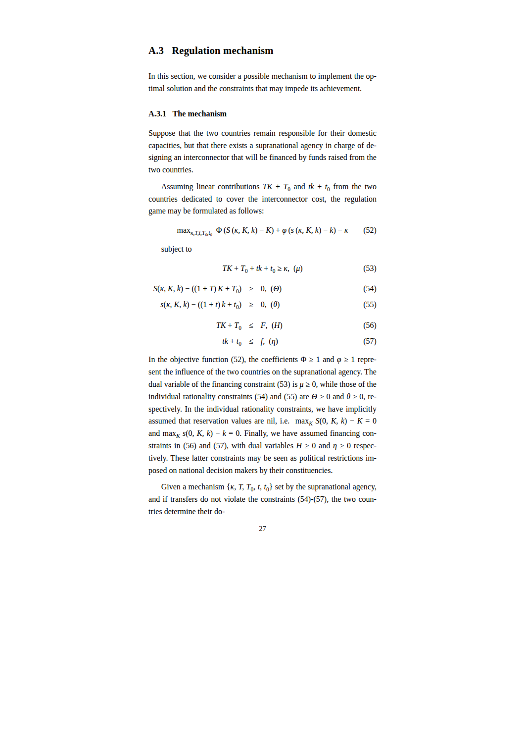A.3 Regulation mechanism
In this section, we consider a possible mechanism to implement the optimal solution and the constraints that may impede its achievement.
A.3.1 The mechanism
Suppose that the two countries remain responsible for their domestic capacities, but that there exists a supranational agency in charge of designing an interconnector that will be financed by funds raised from the two countries.
Assuming linear contributions TK + T0 and tk + t0 from the two countries dedicated to cover the interconnector cost, the regulation game may be formulated as follows:
maxκ,T,t,T0,t0 Φ (S (κ, K, k) − K) + φ (s (κ, K, k) − k) − κ (52)
subject to
TK + T0 + tk + t0 ≥ κ, (μ) (53)
| S ( κ, K, k ) − ((1 + T ) K + T 0 ) | ≥ | 0, ( Θ ) | (54) |
| s ( κ, K, k ) − ((1 + t ) k + t 0 ) | ≥ | 0, ( θ ) | (55) |
| TK + T 0 | ≤ | F , ( H ) | (56) |
| tk + t 0 | ≤ | f , ( η ) | (57) |
In the objective function (52), the coefficients Φ ≥ 1 and φ ≥ 1 represent the influence of the two countries on the supranational agency. The dual variable of the financing constraint (53) is μ ≥ 0, while those of the individual rationality constraints (54) and (55) are Θ ≥ 0 and θ ≥ 0, respectively. In the individual rationality constraints, we have implicitly assumed that reservation values are nil, i.e. maxK S(0, K, k) − K = 0 and maxK s(0, K, k) − k = 0. Finally, we have assumed financing constraints in (56) and (57), with dual variables H ≥ 0 and η ≥ 0 respectively. These latter constraints may be seen as political restrictions imposed on national decision makers by their constituencies.
Given a mechanism {κ, T, T0, t, t0} set by the supranational agency, and if transfers do not violate the constraints (54)-(57), the two countries determine their do-
27